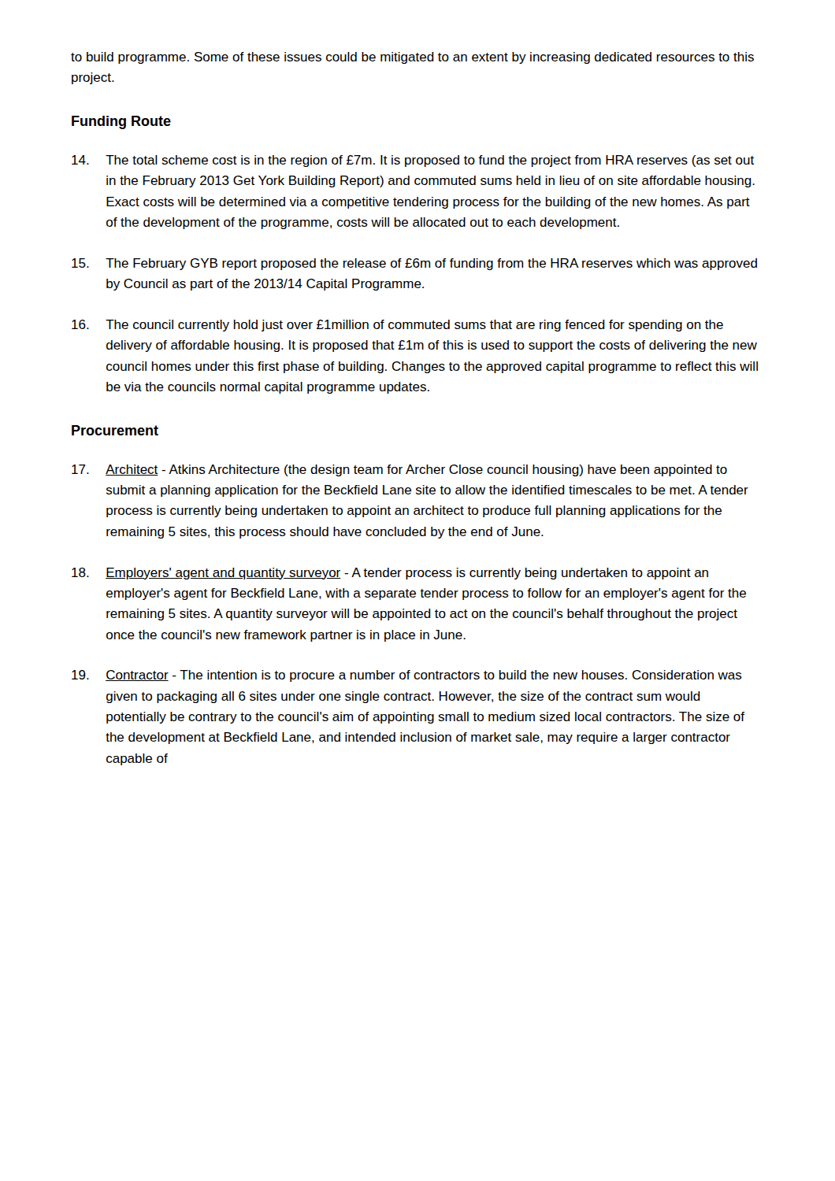to build programme. Some of these issues could be mitigated to an extent by increasing dedicated resources to this project.
Funding Route
14. The total scheme cost is in the region of £7m. It is proposed to fund the project from HRA reserves (as set out in the February 2013 Get York Building Report) and commuted sums held in lieu of on site affordable housing. Exact costs will be determined via a competitive tendering process for the building of the new homes. As part of the development of the programme, costs will be allocated out to each development.
15. The February GYB report proposed the release of £6m of funding from the HRA reserves which was approved by Council as part of the 2013/14 Capital Programme.
16. The council currently hold just over £1million of commuted sums that are ring fenced for spending on the delivery of affordable housing. It is proposed that £1m of this is used to support the costs of delivering the new council homes under this first phase of building. Changes to the approved capital programme to reflect this will be via the councils normal capital programme updates.
Procurement
17. Architect - Atkins Architecture (the design team for Archer Close council housing) have been appointed to submit a planning application for the Beckfield Lane site to allow the identified timescales to be met. A tender process is currently being undertaken to appoint an architect to produce full planning applications for the remaining 5 sites, this process should have concluded by the end of June.
18. Employers' agent and quantity surveyor - A tender process is currently being undertaken to appoint an employer's agent for Beckfield Lane, with a separate tender process to follow for an employer's agent for the remaining 5 sites. A quantity surveyor will be appointed to act on the council's behalf throughout the project once the council's new framework partner is in place in June.
19. Contractor - The intention is to procure a number of contractors to build the new houses. Consideration was given to packaging all 6 sites under one single contract. However, the size of the contract sum would potentially be contrary to the council's aim of appointing small to medium sized local contractors. The size of the development at Beckfield Lane, and intended inclusion of market sale, may require a larger contractor capable of